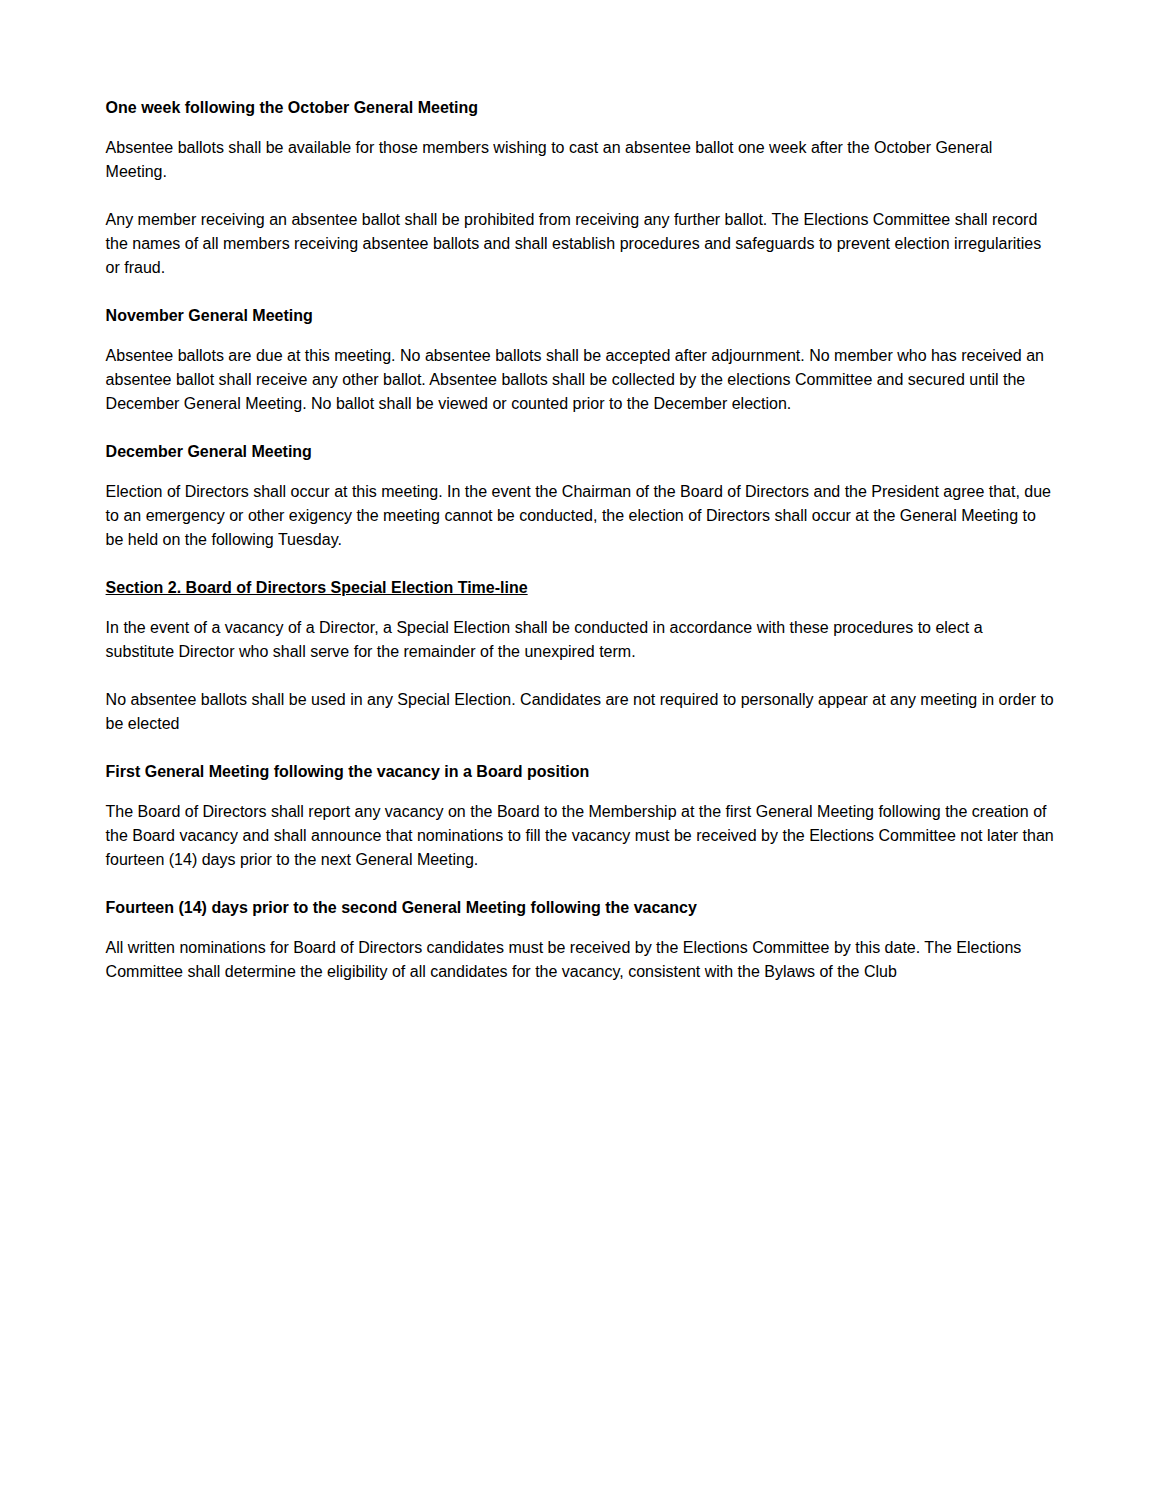One week following the October General Meeting
Absentee ballots shall be available for those members wishing to cast an absentee ballot one week after the October General Meeting.
Any member receiving an absentee ballot shall be prohibited from receiving any further ballot. The Elections Committee shall record the names of all members receiving absentee ballots and shall establish procedures and safeguards to prevent election irregularities or fraud.
November General Meeting
Absentee ballots are due at this meeting. No absentee ballots shall be accepted after adjournment. No member who has received an absentee ballot shall receive any other ballot. Absentee ballots shall be collected by the elections Committee and secured until the December General Meeting. No ballot shall be viewed or counted prior to the December election.
December General Meeting
Election of Directors shall occur at this meeting. In the event the Chairman of the Board of Directors and the President agree that, due to an emergency or other exigency the meeting cannot be conducted, the election of Directors shall occur at the General Meeting to be held on the following Tuesday.
Section 2. Board of Directors Special Election Time-line
In the event of a vacancy of a Director, a Special Election shall be conducted in accordance with these procedures to elect a substitute Director who shall serve for the remainder of the unexpired term.
No absentee ballots shall be used in any Special Election. Candidates are not required to personally appear at any meeting in order to be elected
First General Meeting following the vacancy in a Board position
The Board of Directors shall report any vacancy on the Board to the Membership at the first General Meeting following the creation of the Board vacancy and shall announce that nominations to fill the vacancy must be received by the Elections Committee not later than fourteen (14) days prior to the next General Meeting.
Fourteen (14) days prior to the second General Meeting following the vacancy
All written nominations for Board of Directors candidates must be received by the Elections Committee by this date. The Elections Committee shall determine the eligibility of all candidates for the vacancy, consistent with the Bylaws of the Club